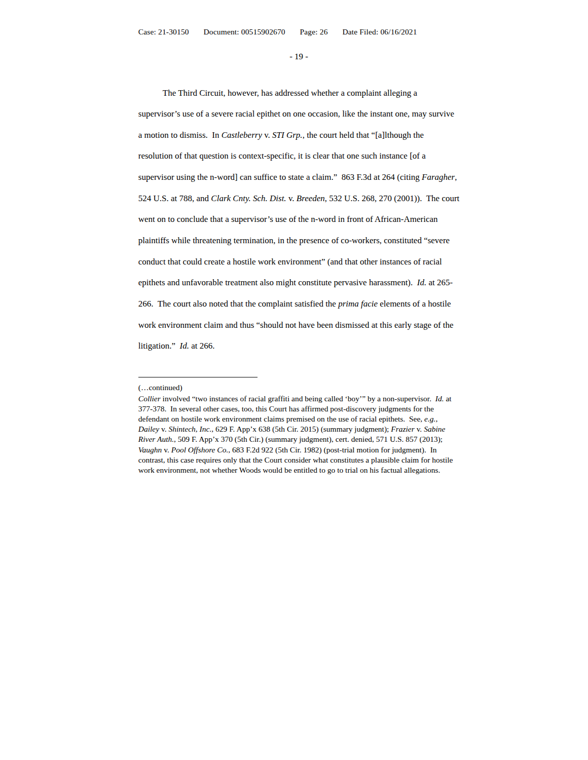Case: 21-30150 Document: 00515902670 Page: 26 Date Filed: 06/16/2021
- 19 -
The Third Circuit, however, has addressed whether a complaint alleging a supervisor’s use of a severe racial epithet on one occasion, like the instant one, may survive a motion to dismiss. In Castleberry v. STI Grp., the court held that “[a]lthough the resolution of that question is context-specific, it is clear that one such instance [of a supervisor using the n-word] can suffice to state a claim.” 863 F.3d at 264 (citing Faragher, 524 U.S. at 788, and Clark Cnty. Sch. Dist. v. Breeden, 532 U.S. 268, 270 (2001)). The court went on to conclude that a supervisor’s use of the n-word in front of African-American plaintiffs while threatening termination, in the presence of co-workers, constituted “severe conduct that could create a hostile work environment” (and that other instances of racial epithets and unfavorable treatment also might constitute pervasive harassment). Id. at 265-266. The court also noted that the complaint satisfied the prima facie elements of a hostile work environment claim and thus “should not have been dismissed at this early stage of the litigation.” Id. at 266.
(…continued)
Collier involved “two instances of racial graffiti and being called ‘boy’” by a non-supervisor. Id. at 377-378. In several other cases, too, this Court has affirmed post-discovery judgments for the defendant on hostile work environment claims premised on the use of racial epithets. See, e.g., Dailey v. Shintech, Inc., 629 F. App’x 638 (5th Cir. 2015) (summary judgment); Frazier v. Sabine River Auth., 509 F. App’x 370 (5th Cir.) (summary judgment), cert. denied, 571 U.S. 857 (2013); Vaughn v. Pool Offshore Co., 683 F.2d 922 (5th Cir. 1982) (post-trial motion for judgment). In contrast, this case requires only that the Court consider what constitutes a plausible claim for hostile work environment, not whether Woods would be entitled to go to trial on his factual allegations.